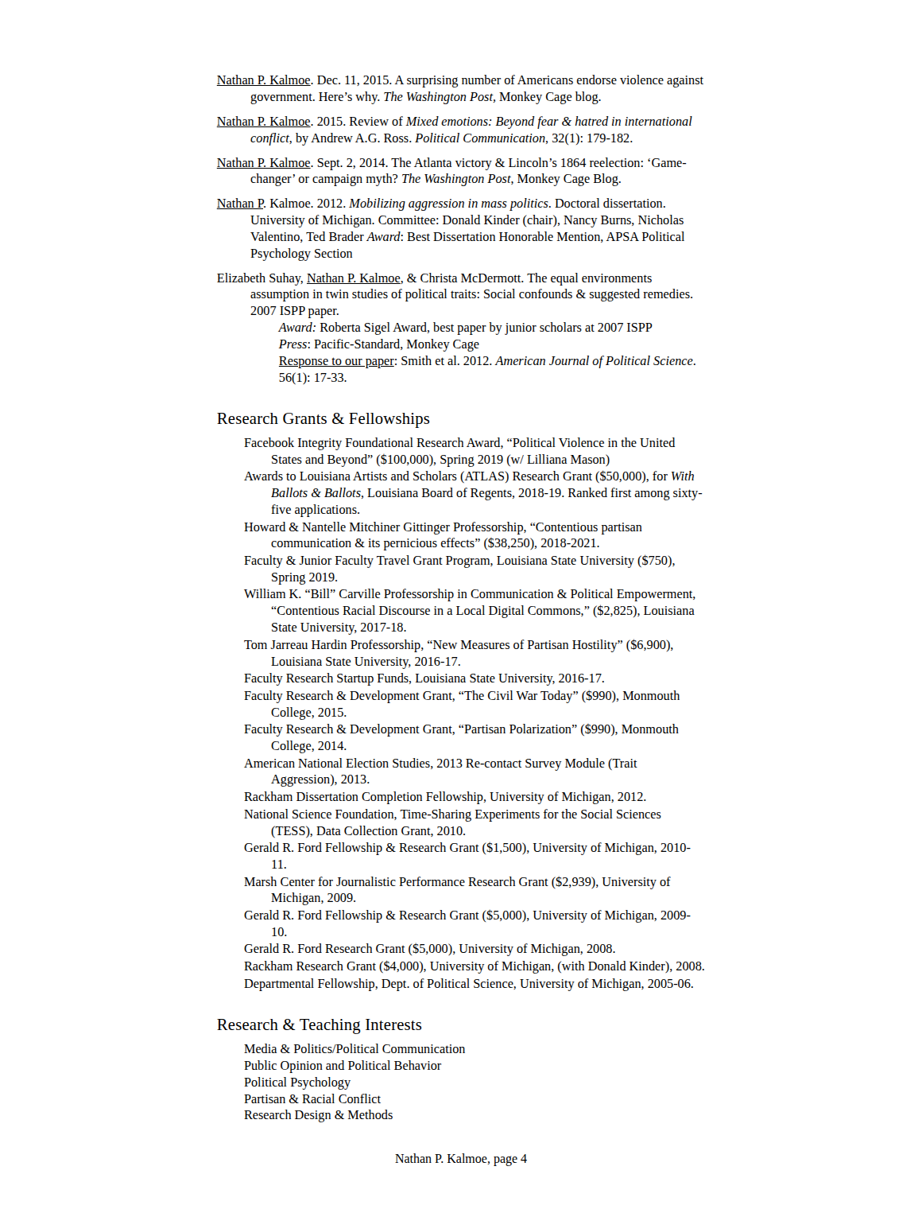Nathan P. Kalmoe. Dec. 11, 2015. A surprising number of Americans endorse violence against government. Here’s why. The Washington Post, Monkey Cage blog.
Nathan P. Kalmoe. 2015. Review of Mixed emotions: Beyond fear & hatred in international conflict, by Andrew A.G. Ross. Political Communication, 32(1): 179-182.
Nathan P. Kalmoe. Sept. 2, 2014. The Atlanta victory & Lincoln’s 1864 reelection: ‘Game-changer’ or campaign myth? The Washington Post, Monkey Cage Blog.
Nathan P. Kalmoe. 2012. Mobilizing aggression in mass politics. Doctoral dissertation. University of Michigan. Committee: Donald Kinder (chair), Nancy Burns, Nicholas Valentino, Ted Brader Award: Best Dissertation Honorable Mention, APSA Political Psychology Section
Elizabeth Suhay, Nathan P. Kalmoe, & Christa McDermott. The equal environments assumption in twin studies of political traits: Social confounds & suggested remedies. 2007 ISPP paper. Award: Roberta Sigel Award, best paper by junior scholars at 2007 ISPP Press: Pacific-Standard, Monkey Cage Response to our paper: Smith et al. 2012. American Journal of Political Science. 56(1): 17-33.
Research Grants & Fellowships
Facebook Integrity Foundational Research Award, “Political Violence in the United States and Beyond” ($100,000), Spring 2019 (w/ Lilliana Mason)
Awards to Louisiana Artists and Scholars (ATLAS) Research Grant ($50,000), for With Ballots & Ballots, Louisiana Board of Regents, 2018-19. Ranked first among sixty-five applications.
Howard & Nantelle Mitchiner Gittinger Professorship, “Contentious partisan communication & its pernicious effects” ($38,250), 2018-2021.
Faculty & Junior Faculty Travel Grant Program, Louisiana State University ($750), Spring 2019.
William K. “Bill” Carville Professorship in Communication & Political Empowerment, “Contentious Racial Discourse in a Local Digital Commons,” ($2,825), Louisiana State University, 2017-18.
Tom Jarreau Hardin Professorship, “New Measures of Partisan Hostility” ($6,900), Louisiana State University, 2016-17.
Faculty Research Startup Funds, Louisiana State University, 2016-17.
Faculty Research & Development Grant, “The Civil War Today” ($990), Monmouth College, 2015.
Faculty Research & Development Grant, “Partisan Polarization” ($990), Monmouth College, 2014.
American National Election Studies, 2013 Re-contact Survey Module (Trait Aggression), 2013.
Rackham Dissertation Completion Fellowship, University of Michigan, 2012.
National Science Foundation, Time-Sharing Experiments for the Social Sciences (TESS), Data Collection Grant, 2010.
Gerald R. Ford Fellowship & Research Grant ($1,500), University of Michigan, 2010-11.
Marsh Center for Journalistic Performance Research Grant ($2,939), University of Michigan, 2009.
Gerald R. Ford Fellowship & Research Grant ($5,000), University of Michigan, 2009-10.
Gerald R. Ford Research Grant ($5,000), University of Michigan, 2008.
Rackham Research Grant ($4,000), University of Michigan, (with Donald Kinder), 2008.
Departmental Fellowship, Dept. of Political Science, University of Michigan, 2005-06.
Research & Teaching Interests
Media & Politics/Political Communication
Public Opinion and Political Behavior
Political Psychology
Partisan & Racial Conflict
Research Design & Methods
Nathan P. Kalmoe, page 4